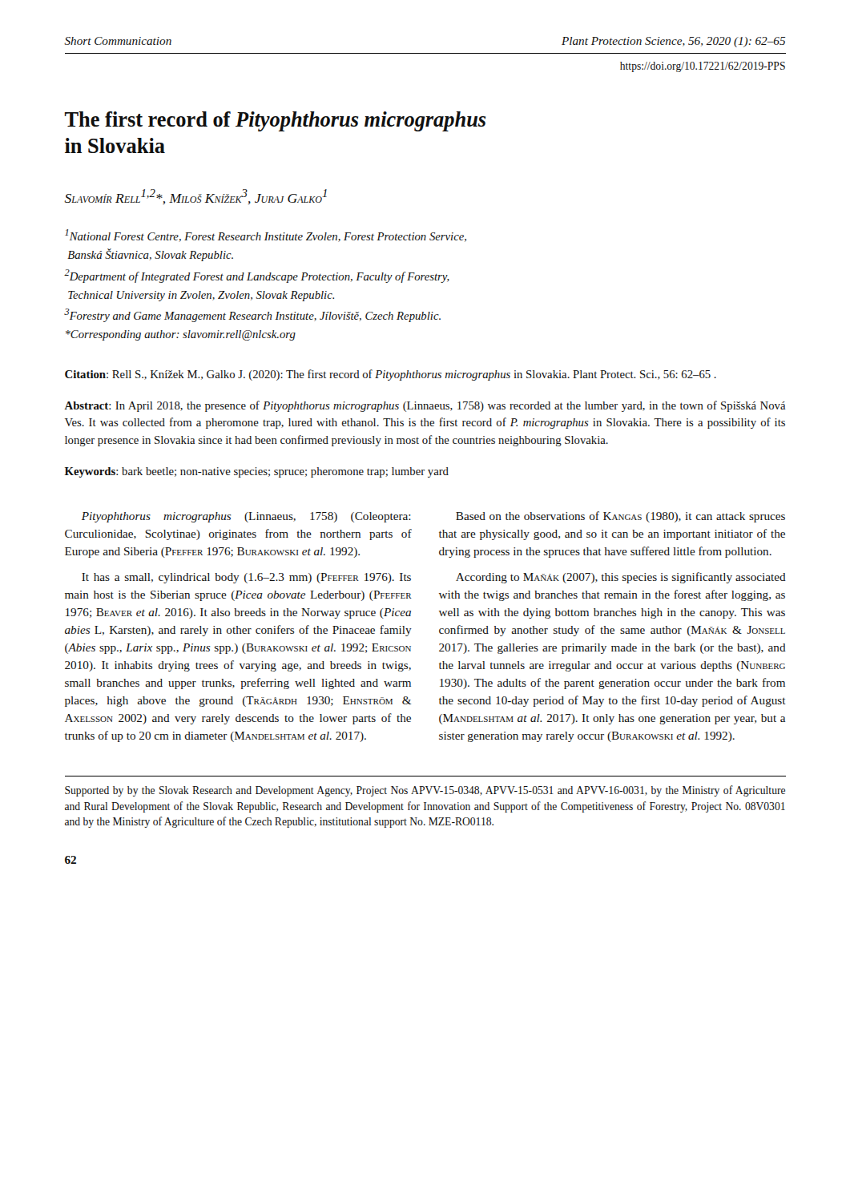Short Communication Plant Protection Science, 56, 2020 (1): 62–65
https://doi.org/10.17221/62/2019-PPS
The first record of Pityophthorus micrographus
in Slovakia
Slavomír Rell1,2*, Miloš Knížek3, Juraj Galko1
1National Forest Centre, Forest Research Institute Zvolen, Forest Protection Service,
Banská Štiavnica, Slovak Republic.
2Department of Integrated Forest and Landscape Protection, Faculty of Forestry,
Technical University in Zvolen, Zvolen, Slovak Republic.
3Forestry and Game Management Research Institute, Jíloviště, Czech Republic.
*Corresponding author: slavomir.rell@nlcsk.org
Citation: Rell S., Knížek M., Galko J. (2020): The first record of Pityophthorus micrographus in Slovakia. Plant Protect. Sci., 56: 62–65 .
Abstract: In April 2018, the presence of Pityophthorus micrographus (Linnaeus, 1758) was recorded at the lumber yard, in the town of Spišská Nová Ves. It was collected from a pheromone trap, lured with ethanol. This is the first record of P. micrographus in Slovakia. There is a possibility of its longer presence in Slovakia since it had been confirmed previously in most of the countries neighbouring Slovakia.
Keywords: bark beetle; non-native species; spruce; pheromone trap; lumber yard
Pityophthorus micrographus (Linnaeus, 1758) (Coleoptera: Curculionidae, Scolytinae) originates from the northern parts of Europe and Siberia (Pfeffer 1976; Burakowski et al. 1992).
It has a small, cylindrical body (1.6–2.3 mm) (Pfeffer 1976). Its main host is the Siberian spruce (Picea obovate Lederbour) (Pfeffer 1976; Beaver et al. 2016). It also breeds in the Norway spruce (Picea abies L, Karsten), and rarely in other conifers of the Pinaceae family (Abies spp., Larix spp., Pinus spp.) (Burakowski et al. 1992; Ericson 2010). It inhabits drying trees of varying age, and breeds in twigs, small branches and upper trunks, preferring well lighted and warm places, high above the ground (Trägårdh 1930; Ehnström & Axelsson 2002) and very rarely descends to the lower parts of the trunks of up to 20 cm in diameter (Mandelshtam et al. 2017).
Based on the observations of Kangas (1980), it can attack spruces that are physically good, and so it can be an important initiator of the drying process in the spruces that have suffered little from pollution.
According to Maňák (2007), this species is significantly associated with the twigs and branches that remain in the forest after logging, as well as with the dying bottom branches high in the canopy. This was confirmed by another study of the same author (Maňák & Jonsell 2017). The galleries are primarily made in the bark (or the bast), and the larval tunnels are irregular and occur at various depths (Nunberg 1930). The adults of the parent generation occur under the bark from the second 10-day period of May to the first 10-day period of August (Mandelshtam at al. 2017). It only has one generation per year, but a sister generation may rarely occur (Burakowski et al. 1992).
Supported by by the Slovak Research and Development Agency, Project Nos APVV-15-0348, APVV-15-0531 and APVV-16-0031, by the Ministry of Agriculture and Rural Development of the Slovak Republic, Research and Development for Innovation and Support of the Competitiveness of Forestry, Project No. 08V0301 and by the Ministry of Agriculture of the Czech Republic, institutional support No. MZE-RO0118.
62